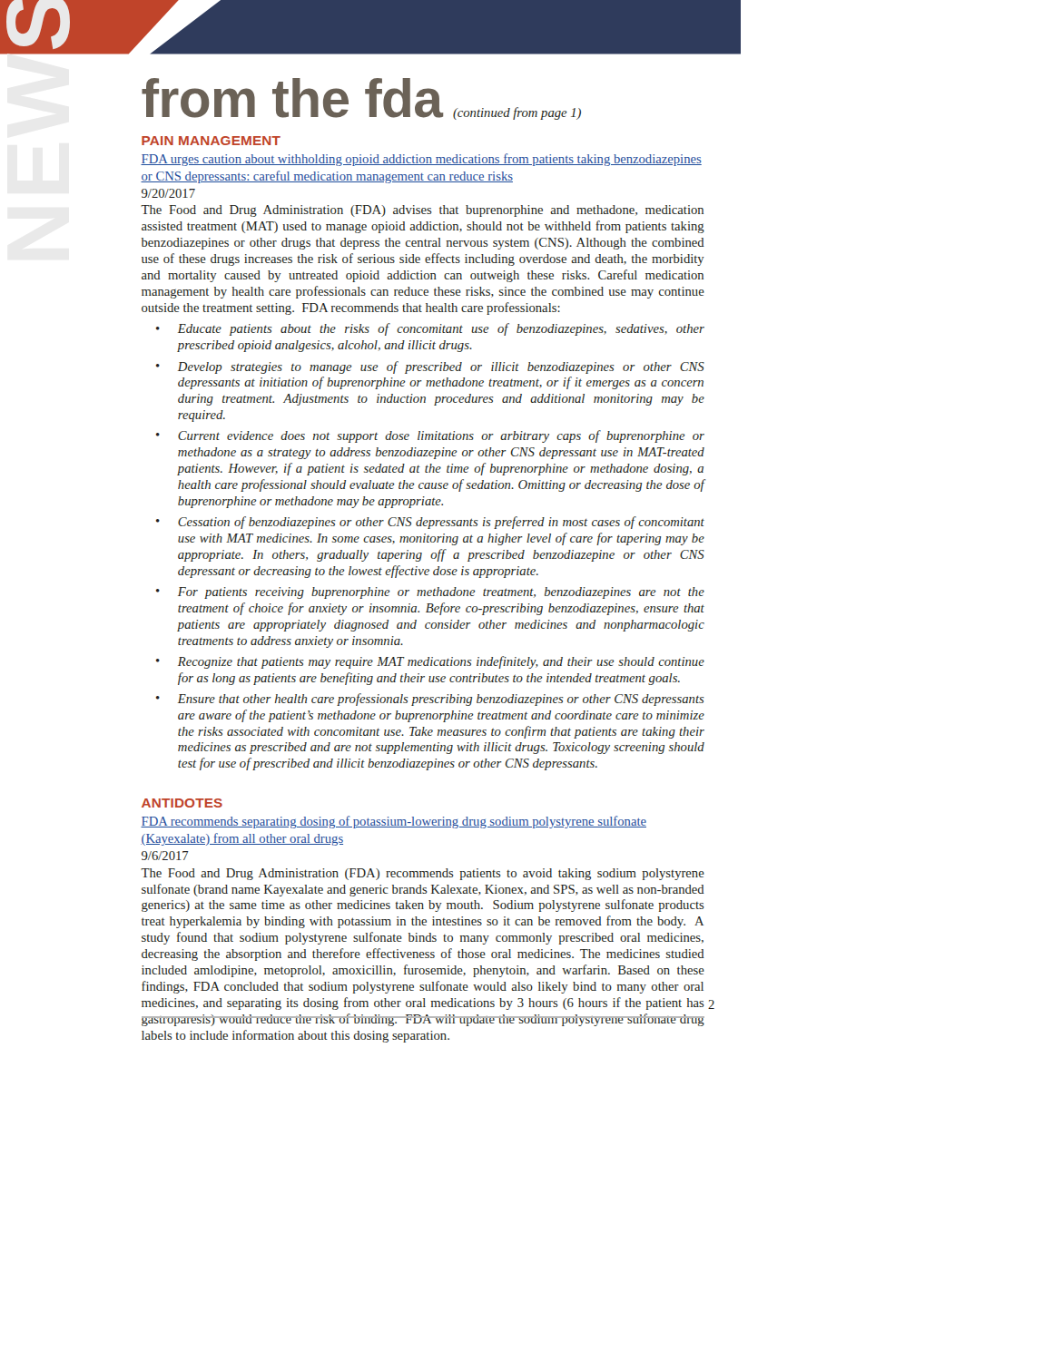NEWSWORTHY...
from the fda
(continued from page 1)
PAIN MANAGEMENT
FDA urges caution about withholding opioid addiction medications from patients taking benzodiazepines or CNS depressants: careful medication management can reduce risks
9/20/2017
The Food and Drug Administration (FDA) advises that buprenorphine and methadone, medication assisted treatment (MAT) used to manage opioid addiction, should not be withheld from patients taking benzodiazepines or other drugs that depress the central nervous system (CNS). Although the combined use of these drugs increases the risk of serious side effects including overdose and death, the morbidity and mortality caused by untreated opioid addiction can outweigh these risks. Careful medication management by health care professionals can reduce these risks, since the combined use may continue outside the treatment setting. FDA recommends that health care professionals:
Educate patients about the risks of concomitant use of benzodiazepines, sedatives, other prescribed opioid analgesics, alcohol, and illicit drugs.
Develop strategies to manage use of prescribed or illicit benzodiazepines or other CNS depressants at initiation of buprenorphine or methadone treatment, or if it emerges as a concern during treatment. Adjustments to induction procedures and additional monitoring may be required.
Current evidence does not support dose limitations or arbitrary caps of buprenorphine or methadone as a strategy to address benzodiazepine or other CNS depressant use in MAT-treated patients. However, if a patient is sedated at the time of buprenorphine or methadone dosing, a health care professional should evaluate the cause of sedation. Omitting or decreasing the dose of buprenorphine or methadone may be appropriate.
Cessation of benzodiazepines or other CNS depressants is preferred in most cases of concomitant use with MAT medicines. In some cases, monitoring at a higher level of care for tapering may be appropriate. In others, gradually tapering off a prescribed benzodiazepine or other CNS depressant or decreasing to the lowest effective dose is appropriate.
For patients receiving buprenorphine or methadone treatment, benzodiazepines are not the treatment of choice for anxiety or insomnia. Before co-prescribing benzodiazepines, ensure that patients are appropriately diagnosed and consider other medicines and nonpharmacologic treatments to address anxiety or insomnia.
Recognize that patients may require MAT medications indefinitely, and their use should continue for as long as patients are benefiting and their use contributes to the intended treatment goals.
Ensure that other health care professionals prescribing benzodiazepines or other CNS depressants are aware of the patient’s methadone or buprenorphine treatment and coordinate care to minimize the risks associated with concomitant use. Take measures to confirm that patients are taking their medicines as prescribed and are not supplementing with illicit drugs. Toxicology screening should test for use of prescribed and illicit benzodiazepines or other CNS depressants.
ANTIDOTES
FDA recommends separating dosing of potassium-lowering drug sodium polystyrene sulfonate (Kayexalate) from all other oral drugs
9/6/2017
The Food and Drug Administration (FDA) recommends patients to avoid taking sodium polystyrene sulfonate (brand name Kayexalate and generic brands Kalexate, Kionex, and SPS, as well as non-branded generics) at the same time as other medicines taken by mouth. Sodium polystyrene sulfonate products treat hyperkalemia by binding with potassium in the intestines so it can be removed from the body. A study found that sodium polystyrene sulfonate binds to many commonly prescribed oral medicines, decreasing the absorption and therefore effectiveness of those oral medicines. The medicines studied included amlodipine, metoprolol, amoxicillin, furosemide, phenytoin, and warfarin. Based on these findings, FDA concluded that sodium polystyrene sulfonate would also likely bind to many other oral medicines, and separating its dosing from other oral medications by 3 hours (6 hours if the patient has gastroparesis) would reduce the risk of binding. FDA will update the sodium polystyrene sulfonate drug labels to include information about this dosing separation.
2